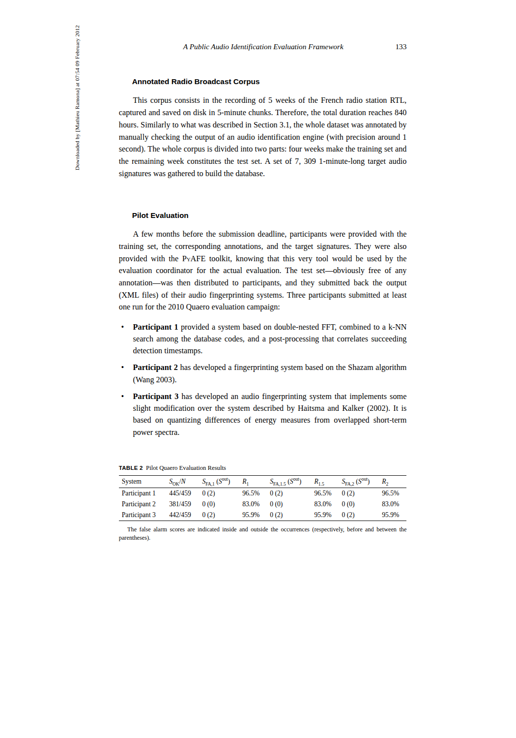Downloaded by [Mathieu Ramona] at 07:54 09 February 2012
A Public Audio Identification Evaluation Framework 133
Annotated Radio Broadcast Corpus
This corpus consists in the recording of 5 weeks of the French radio station RTL, captured and saved on disk in 5-minute chunks. Therefore, the total duration reaches 840 hours. Similarly to what was described in Section 3.1, the whole dataset was annotated by manually checking the output of an audio identification engine (with precision around 1 second). The whole corpus is divided into two parts: four weeks make the training set and the remaining week constitutes the test set. A set of 7, 309 1-minute-long target audio signatures was gathered to build the database.
Pilot Evaluation
A few months before the submission deadline, participants were provided with the training set, the corresponding annotations, and the target signatures. They were also provided with the PyAFE toolkit, knowing that this very tool would be used by the evaluation coordinator for the actual evaluation. The test set—obviously free of any annotation—was then distributed to participants, and they submitted back the output (XML files) of their audio fingerprinting systems. Three participants submitted at least one run for the 2010 Quaero evaluation campaign:
Participant 1 provided a system based on double-nested FFT, combined to a k-NN search among the database codes, and a post-processing that correlates succeeding detection timestamps.
Participant 2 has developed a fingerprinting system based on the Shazam algorithm (Wang 2003).
Participant 3 has developed an audio fingerprinting system that implements some slight modification over the system described by Haitsma and Kalker (2002). It is based on quantizing differences of energy measures from overlapped short-term power spectra.
TABLE 2 Pilot Quaero Evaluation Results
| System | S OK / N | S FA,1 ( S out ) | R 1 | S FA,1.5 ( S out ) | R 1.5 | S FA,2 ( S out ) | R 2 |
| --- | --- | --- | --- | --- | --- | --- | --- |
| Participant 1 | 445/459 | 0 (2) | 96.5% | 0 (2) | 96.5% | 0 (2) | 96.5% |
| Participant 2 | 381/459 | 0 (0) | 83.0% | 0 (0) | 83.0% | 0 (0) | 83.0% |
| Participant 3 | 442/459 | 0 (2) | 95.9% | 0 (2) | 95.9% | 0 (2) | 95.9% |
The false alarm scores are indicated inside and outside the occurrences (respectively, before and between the parentheses).